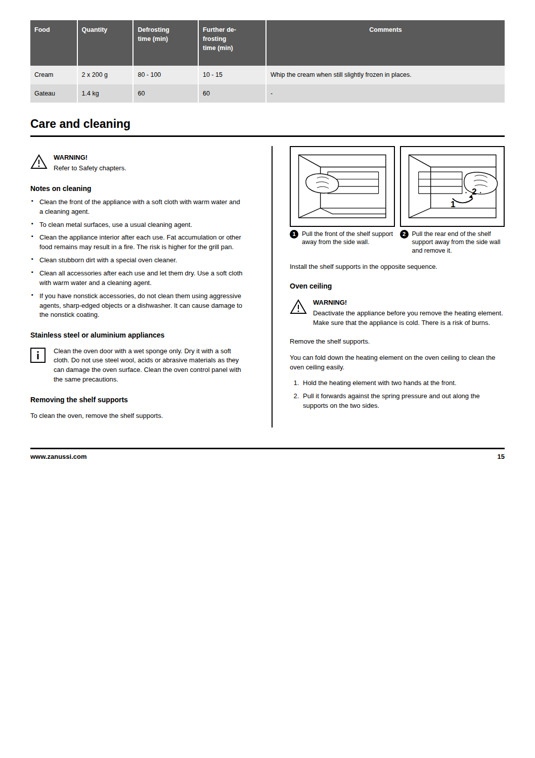| Food | Quantity | Defrosting time (min) | Further de- frosting time (min) | Comments |
| --- | --- | --- | --- | --- |
| Cream | 2 x 200 g | 80 - 100 | 10 - 15 | Whip the cream when still slightly frozen in places. |
| Gateau | 1.4 kg | 60 | 60 | - |
Care and cleaning
WARNING!
Refer to Safety chapters.
Notes on cleaning
Clean the front of the appliance with a soft cloth with warm water and a cleaning agent.
To clean metal surfaces, use a usual cleaning agent.
Clean the appliance interior after each use. Fat accumulation or other food remains may result in a fire. The risk is higher for the grill pan.
Clean stubborn dirt with a special oven cleaner.
Clean all accessories after each use and let them dry. Use a soft cloth with warm water and a cleaning agent.
If you have nonstick accessories, do not clean them using aggressive agents, sharp-edged objects or a dishwasher. It can cause damage to the nonstick coating.
Stainless steel or aluminium appliances
Clean the oven door with a wet sponge only. Dry it with a soft cloth. Do not use steel wool, acids or abrasive materials as they can damage the oven surface. Clean the oven control panel with the same precautions.
Removing the shelf supports
To clean the oven, remove the shelf supports.
1 2
1
Pull the front of the shelf support away from the side wall.
2
Pull the rear end of the shelf support away from the side wall and remove it.
Install the shelf supports in the opposite sequence.
Oven ceiling
WARNING!
Deactivate the appliance before you remove the heating element. Make sure that the appliance is cold. There is a risk of burns.
Remove the shelf supports.
You can fold down the heating element on the oven ceiling to clean the oven ceiling easily.
Hold the heating element with two hands at the front.
Pull it forwards against the spring pressure and out along the supports on the two sides.
www.zanussi.com 15